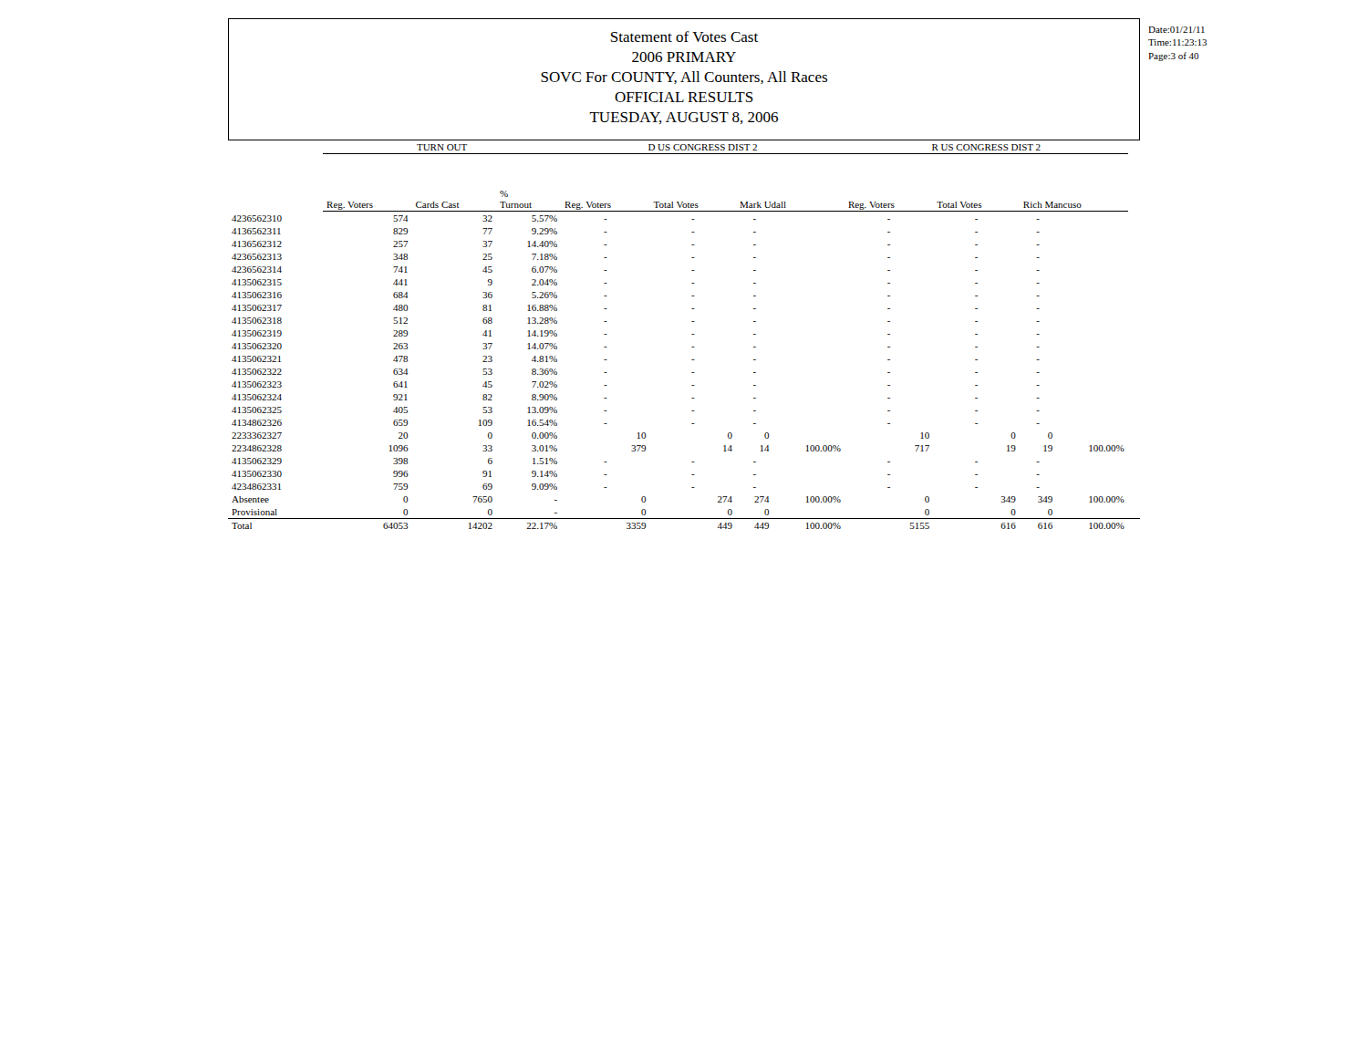Statement of Votes Cast
2006 PRIMARY
SOVC For COUNTY, All Counters, All Races
OFFICIAL RESULTS
TUESDAY, AUGUST 8, 2006
Date:01/21/11
Time:11:23:13
Page:3 of 40
| | TURN OUT | D US CONGRESS DIST 2 | R US CONGRESS DIST 2 | |
| --- | --- | --- | --- | --- |
| | Reg. Voters | Cards Cast | % Turnout | Reg. Voters | Total Votes | Mark Udall | Reg. Voters | Total Votes | Rich Mancuso | |
| 4236562310 | 574 | 32 | 5.57% | - | - | - | | - | - | - | | |
| 4136562311 | 829 | 77 | 9.29% | - | - | - | | - | - | - | | |
| 4136562312 | 257 | 37 | 14.40% | - | - | - | | - | - | - | | |
| 4236562313 | 348 | 25 | 7.18% | - | - | - | | - | - | - | | |
| 4236562314 | 741 | 45 | 6.07% | - | - | - | | - | - | - | | |
| 4135062315 | 441 | 9 | 2.04% | - | - | - | | - | - | - | | |
| 4135062316 | 684 | 36 | 5.26% | - | - | - | | - | - | - | | |
| 4135062317 | 480 | 81 | 16.88% | - | - | - | | - | - | - | | |
| 4135062318 | 512 | 68 | 13.28% | - | - | - | | - | - | - | | |
| 4135062319 | 289 | 41 | 14.19% | - | - | - | | - | - | - | | |
| 4135062320 | 263 | 37 | 14.07% | - | - | - | | - | - | - | | |
| 4135062321 | 478 | 23 | 4.81% | - | - | - | | - | - | - | | |
| 4135062322 | 634 | 53 | 8.36% | - | - | - | | - | - | - | | |
| 4135062323 | 641 | 45 | 7.02% | - | - | - | | - | - | - | | |
| 4135062324 | 921 | 82 | 8.90% | - | - | - | | - | - | - | | |
| 4135062325 | 405 | 53 | 13.09% | - | - | - | | - | - | - | | |
| 4134862326 | 659 | 109 | 16.54% | - | - | - | | - | - | - | | |
| 2233362327 | 20 | 0 | 0.00% | 10 | 0 | 0 | | 10 | 0 | 0 | | |
| 2234862328 | 1096 | 33 | 3.01% | 379 | 14 | 14 | 100.00% | 717 | 19 | 19 | 100.00% | |
| 4135062329 | 398 | 6 | 1.51% | - | - | - | | - | - | - | | |
| 4135062330 | 996 | 91 | 9.14% | - | - | - | | - | - | - | | |
| 4234862331 | 759 | 69 | 9.09% | - | - | - | | - | - | - | | |
| Absentee | 0 | 7650 | - | 0 | 274 | 274 | 100.00% | 0 | 349 | 349 | 100.00% | |
| Provisional | 0 | 0 | - | 0 | 0 | 0 | | 0 | 0 | 0 | | |
| Total | 64053 | 14202 | 22.17% | 3359 | 449 | 449 | 100.00% | 5155 | 616 | 616 | 100.00% | |